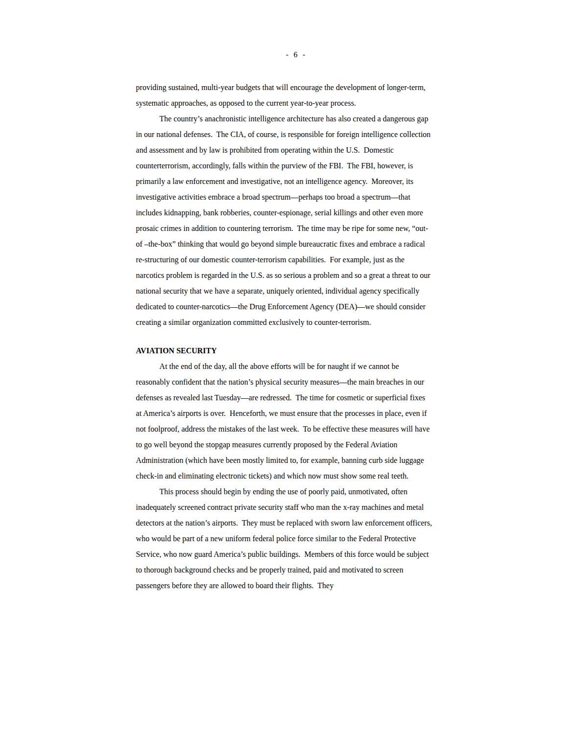- 6 -
providing sustained, multi-year budgets that will encourage the development of longer-term, systematic approaches, as opposed to the current year-to-year process.
The country’s anachronistic intelligence architecture has also created a dangerous gap in our national defenses. The CIA, of course, is responsible for foreign intelligence collection and assessment and by law is prohibited from operating within the U.S. Domestic counterterrorism, accordingly, falls within the purview of the FBI. The FBI, however, is primarily a law enforcement and investigative, not an intelligence agency. Moreover, its investigative activities embrace a broad spectrum—perhaps too broad a spectrum—that includes kidnapping, bank robberies, counter-espionage, serial killings and other even more prosaic crimes in addition to countering terrorism. The time may be ripe for some new, “out-of –the-box” thinking that would go beyond simple bureaucratic fixes and embrace a radical re-structuring of our domestic counter-terrorism capabilities. For example, just as the narcotics problem is regarded in the U.S. as so serious a problem and so a great a threat to our national security that we have a separate, uniquely oriented, individual agency specifically dedicated to counter-narcotics—the Drug Enforcement Agency (DEA)—we should consider creating a similar organization committed exclusively to counter-terrorism.
Aviation Security
At the end of the day, all the above efforts will be for naught if we cannot be reasonably confident that the nation’s physical security measures—the main breaches in our defenses as revealed last Tuesday—are redressed. The time for cosmetic or superficial fixes at America’s airports is over. Henceforth, we must ensure that the processes in place, even if not foolproof, address the mistakes of the last week. To be effective these measures will have to go well beyond the stopgap measures currently proposed by the Federal Aviation Administration (which have been mostly limited to, for example, banning curb side luggage check-in and eliminating electronic tickets) and which now must show some real teeth.
This process should begin by ending the use of poorly paid, unmotivated, often inadequately screened contract private security staff who man the x-ray machines and metal detectors at the nation’s airports. They must be replaced with sworn law enforcement officers, who would be part of a new uniform federal police force similar to the Federal Protective Service, who now guard America’s public buildings. Members of this force would be subject to thorough background checks and be properly trained, paid and motivated to screen passengers before they are allowed to board their flights. They